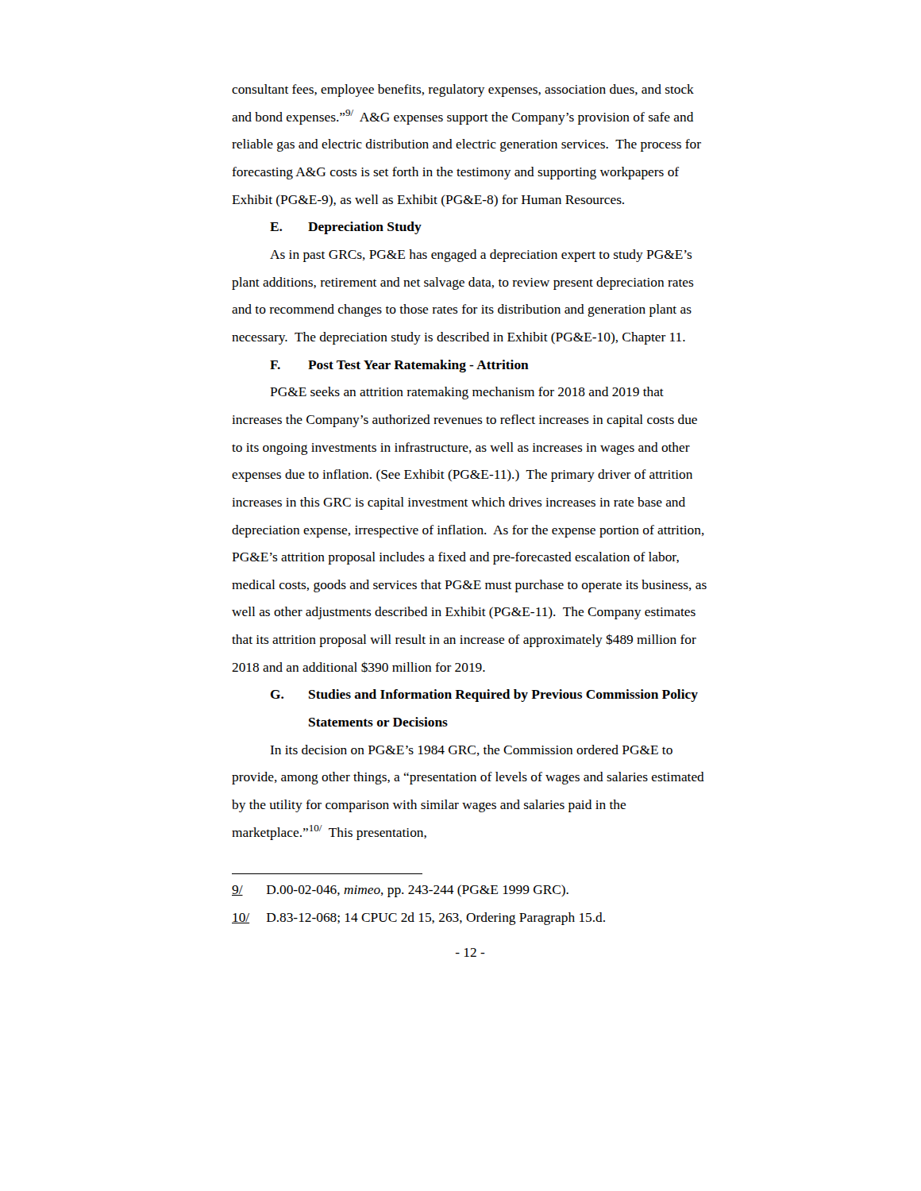consultant fees, employee benefits, regulatory expenses, association dues, and stock and bond expenses.”9/ A&G expenses support the Company’s provision of safe and reliable gas and electric distribution and electric generation services. The process for forecasting A&G costs is set forth in the testimony and supporting workpapers of Exhibit (PG&E-9), as well as Exhibit (PG&E-8) for Human Resources.
E. Depreciation Study
As in past GRCs, PG&E has engaged a depreciation expert to study PG&E’s plant additions, retirement and net salvage data, to review present depreciation rates and to recommend changes to those rates for its distribution and generation plant as necessary. The depreciation study is described in Exhibit (PG&E-10), Chapter 11.
F. Post Test Year Ratemaking - Attrition
PG&E seeks an attrition ratemaking mechanism for 2018 and 2019 that increases the Company’s authorized revenues to reflect increases in capital costs due to its ongoing investments in infrastructure, as well as increases in wages and other expenses due to inflation. (See Exhibit (PG&E-11).) The primary driver of attrition increases in this GRC is capital investment which drives increases in rate base and depreciation expense, irrespective of inflation. As for the expense portion of attrition, PG&E’s attrition proposal includes a fixed and pre-forecasted escalation of labor, medical costs, goods and services that PG&E must purchase to operate its business, as well as other adjustments described in Exhibit (PG&E-11). The Company estimates that its attrition proposal will result in an increase of approximately $489 million for 2018 and an additional $390 million for 2019.
G. Studies and Information Required by Previous Commission Policy Statements or Decisions
In its decision on PG&E’s 1984 GRC, the Commission ordered PG&E to provide, among other things, a “presentation of levels of wages and salaries estimated by the utility for comparison with similar wages and salaries paid in the marketplace.”10/ This presentation,
9/ D.00-02-046, mimeo, pp. 243-244 (PG&E 1999 GRC).
10/ D.83-12-068; 14 CPUC 2d 15, 263, Ordering Paragraph 15.d.
- 12 -